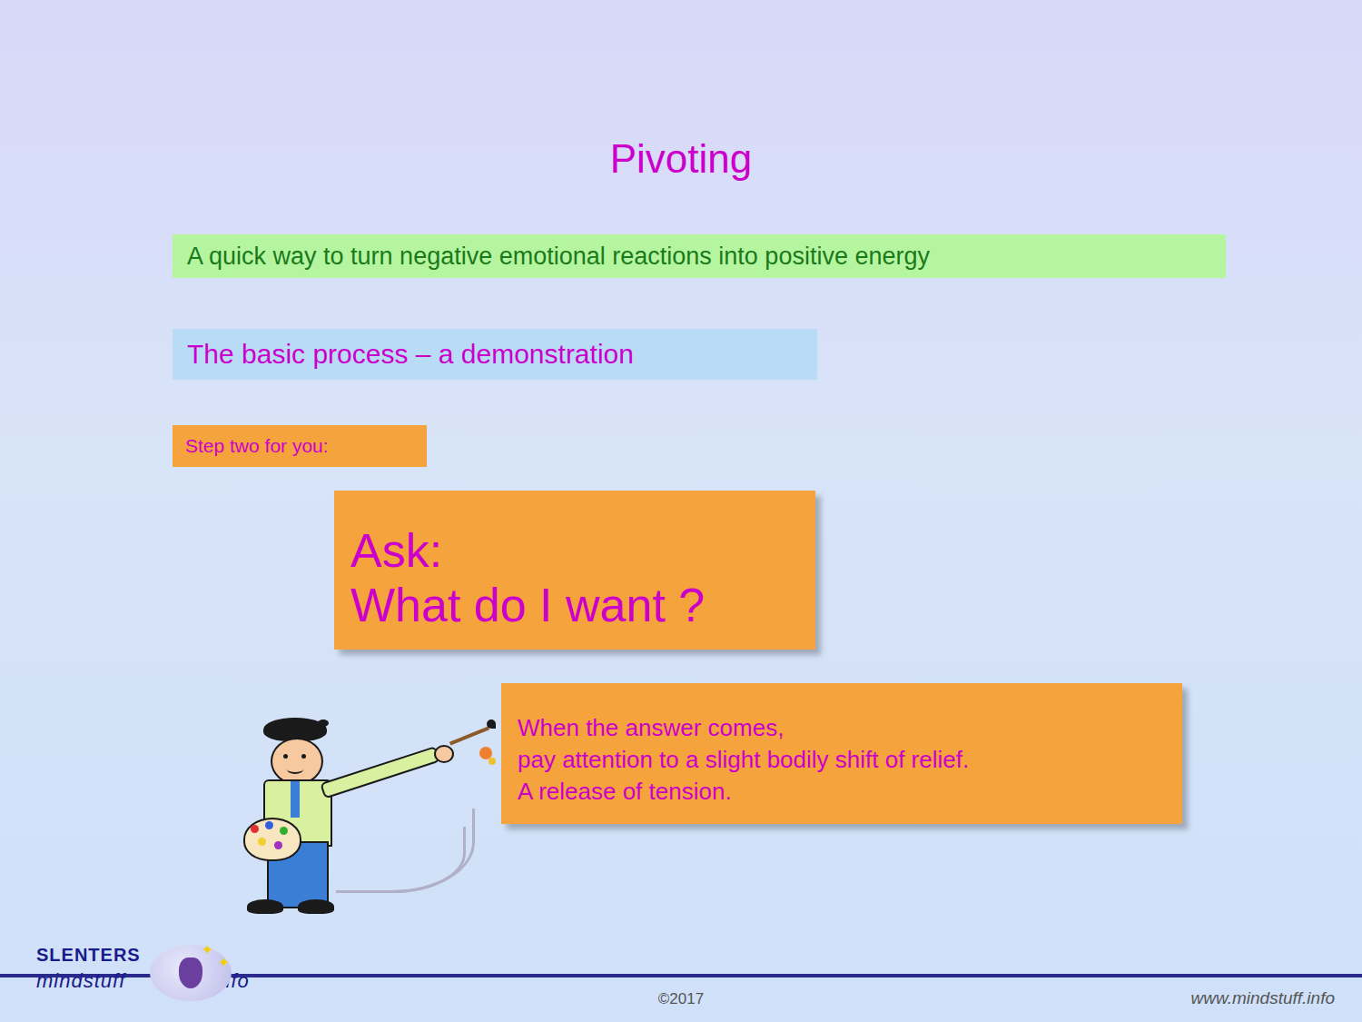Pivoting
A quick way to turn negative emotional reactions into positive energy
The basic process – a demonstration
Step two for you:
Ask:
What do I want ?
When the answer comes,
pay attention to a slight bodily shift of relief.
A release of tension.
SLENTERS mindstuff info
✦
✦
©2017
www.mindstuff.info